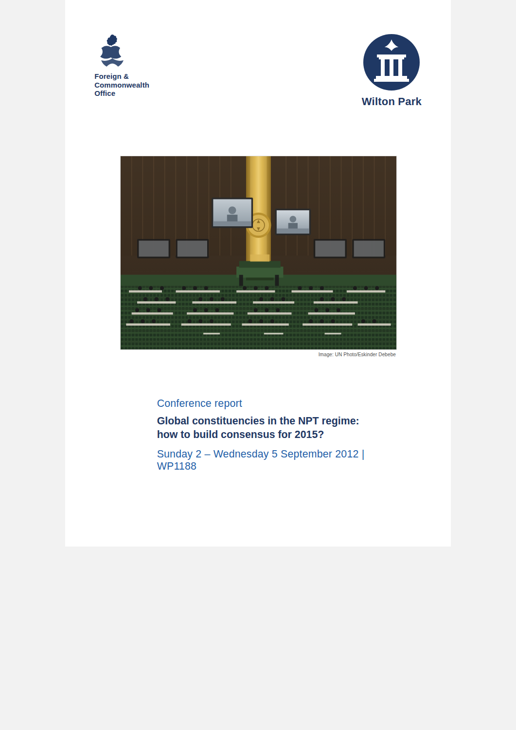Foreign &
Commonwealth
Office
Wilton Park
Image: UN Photo/Eskinder Debebe
Conference report
Global constituencies in the NPT regime: how to build consensus for 2015?
Sunday 2 – Wednesday 5 September 2012 | WP1188